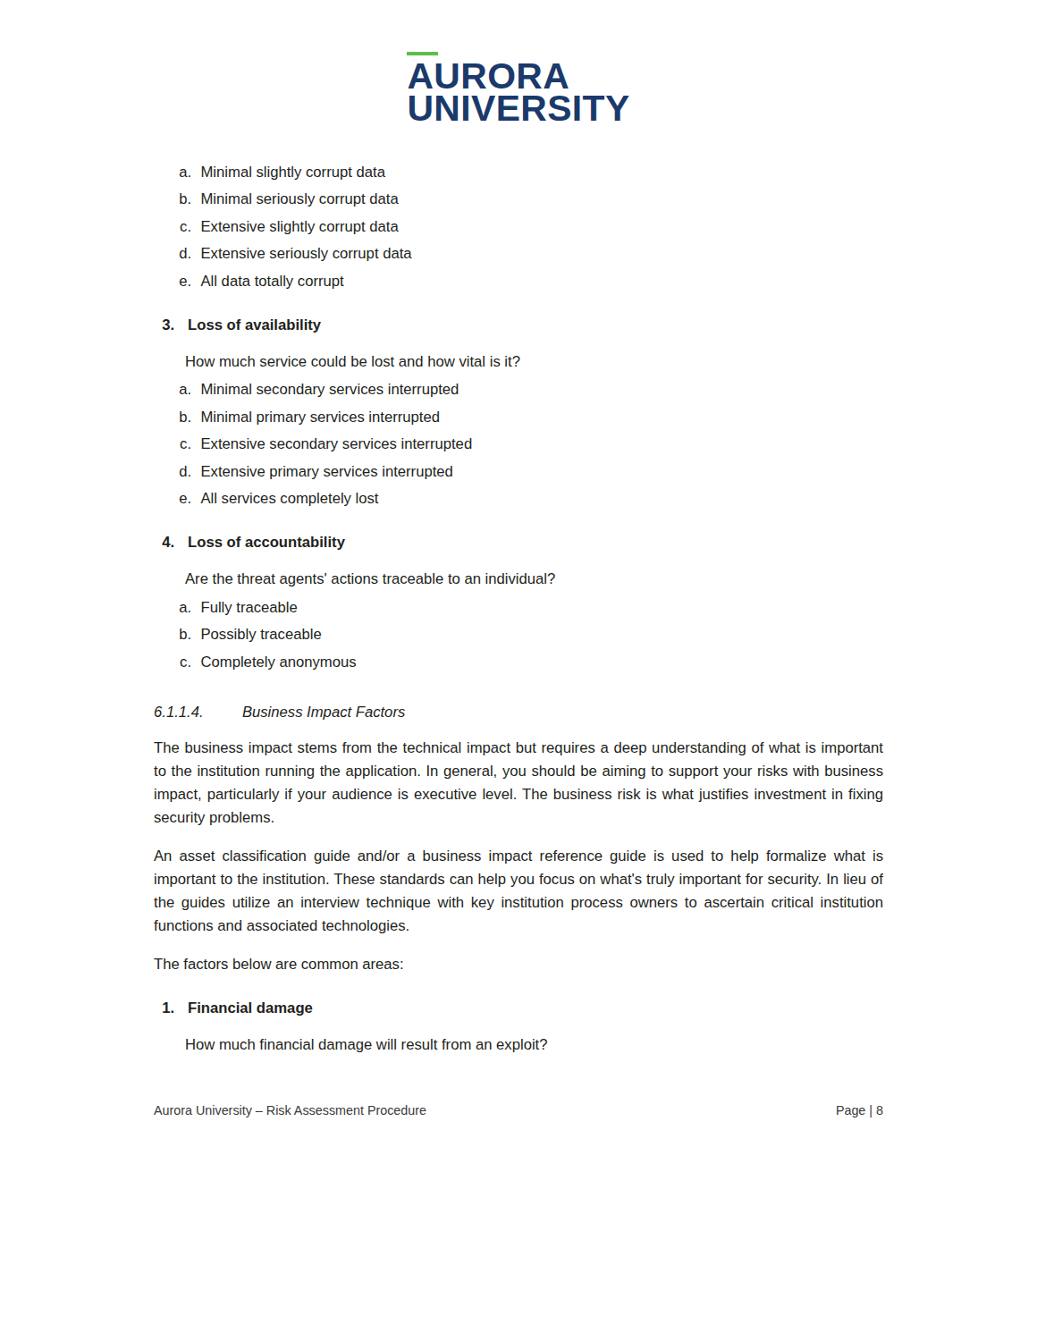AURORA UNIVERSITY
Minimal slightly corrupt data
Minimal seriously corrupt data
Extensive slightly corrupt data
Extensive seriously corrupt data
All data totally corrupt
3. Loss of availability
How much service could be lost and how vital is it?
Minimal secondary services interrupted
Minimal primary services interrupted
Extensive secondary services interrupted
Extensive primary services interrupted
All services completely lost
4. Loss of accountability
Are the threat agents' actions traceable to an individual?
Fully traceable
Possibly traceable
Completely anonymous
6.1.1.4. Business Impact Factors
The business impact stems from the technical impact but requires a deep understanding of what is important to the institution running the application. In general, you should be aiming to support your risks with business impact, particularly if your audience is executive level. The business risk is what justifies investment in fixing security problems.
An asset classification guide and/or a business impact reference guide is used to help formalize what is important to the institution. These standards can help you focus on what's truly important for security. In lieu of the guides utilize an interview technique with key institution process owners to ascertain critical institution functions and associated technologies.
The factors below are common areas:
1. Financial damage
How much financial damage will result from an exploit?
Aurora University – Risk Assessment Procedure Page | 8